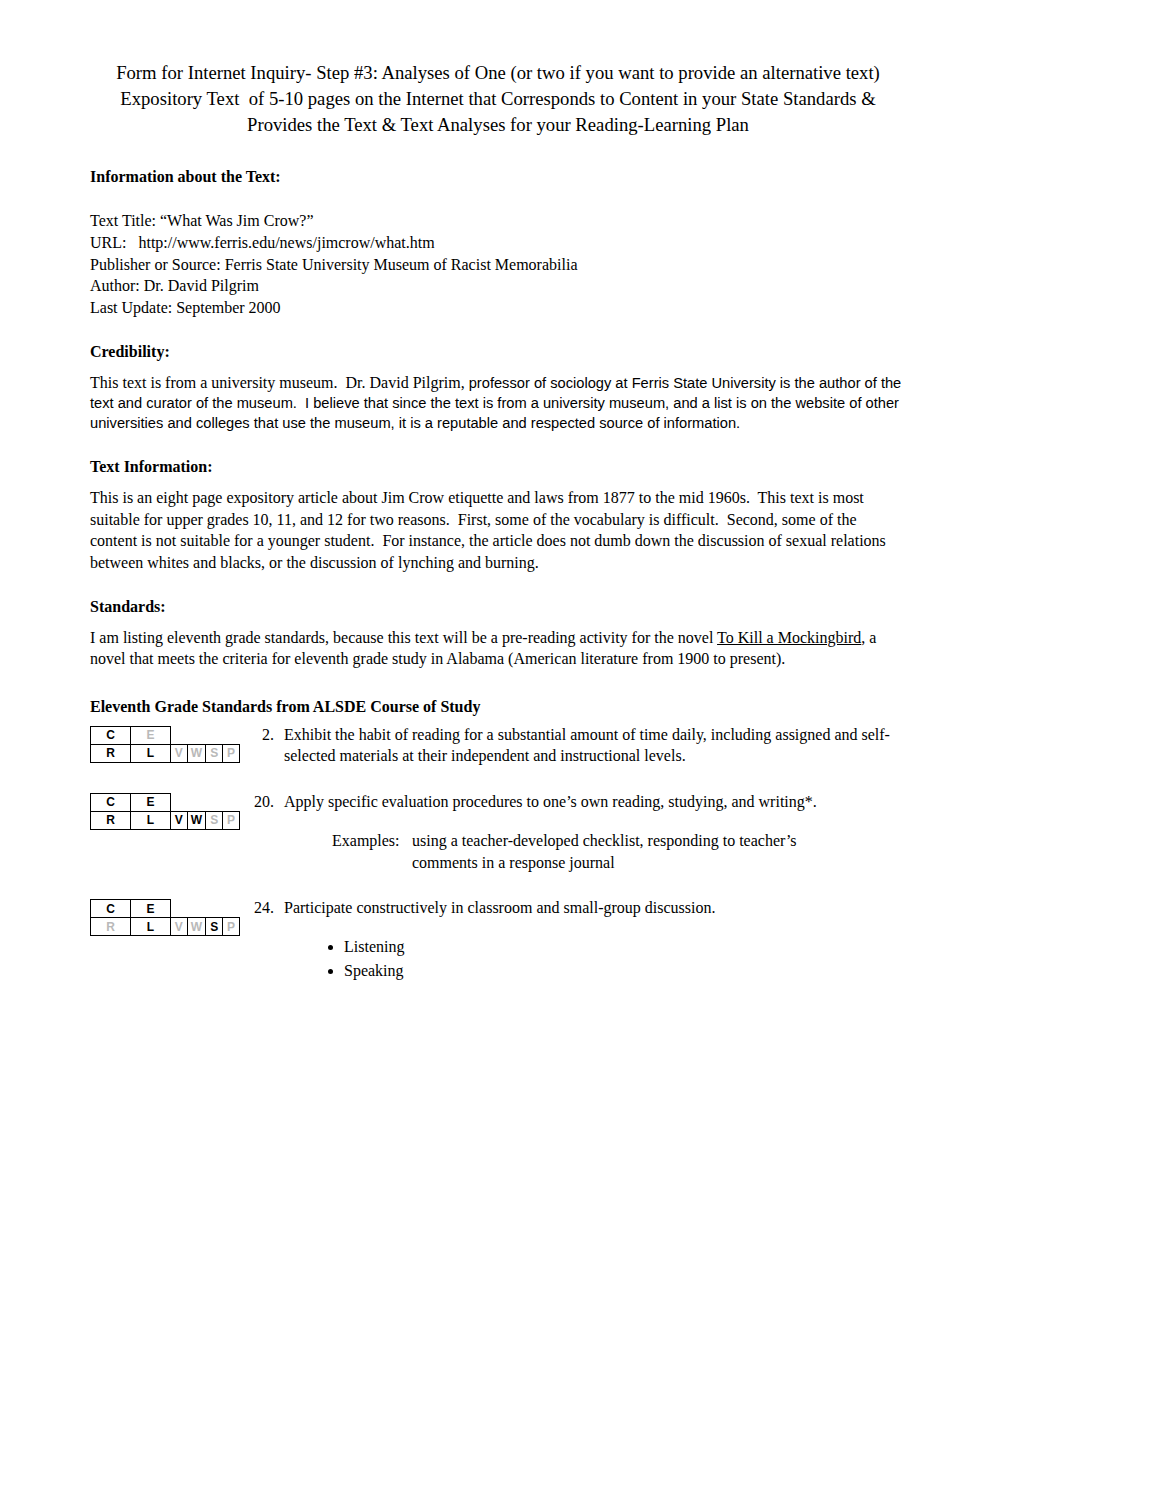Form for Internet Inquiry- Step #3: Analyses of One (or two if you want to provide an alternative text) Expository Text of 5-10 pages on the Internet that Corresponds to Content in your State Standards & Provides the Text & Text Analyses for your Reading-Learning Plan
Information about the Text:
Text Title: “What Was Jim Crow?”
URL: http://www.ferris.edu/news/jimcrow/what.htm
Publisher or Source: Ferris State University Museum of Racist Memorabilia
Author: Dr. David Pilgrim
Last Update: September 2000
Credibility:
This text is from a university museum. Dr. David Pilgrim, professor of sociology at Ferris State University is the author of the text and curator of the museum. I believe that since the text is from a university museum, and a list is on the website of other universities and colleges that use the museum, it is a reputable and respected source of information.
Text Information:
This is an eight page expository article about Jim Crow etiquette and laws from 1877 to the mid 1960s. This text is most suitable for upper grades 10, 11, and 12 for two reasons. First, some of the vocabulary is difficult. Second, some of the content is not suitable for a younger student. For instance, the article does not dumb down the discussion of sexual relations between whites and blacks, or the discussion of lynching and burning.
Standards:
I am listing eleventh grade standards, because this text will be a pre-reading activity for the novel To Kill a Mockingbird, a novel that meets the criteria for eleventh grade study in Alabama (American literature from 1900 to present).
Eleventh Grade Standards from ALSDE Course of Study
| C | E |
| R | L | V | W | S | P |
2.
Exhibit the habit of reading for a substantial amount of time daily, including assigned and self-selected materials at their independent and instructional levels.
| C | E |
| R | L | V | W | S | P |
20.
Apply specific evaluation procedures to one’s own reading, studying, and writing*.
Examples: using a teacher-developed checklist, responding to teacher’s comments in a response journal
| C | E |
| R | L | V | W | S | P |
24.
Participate constructively in classroom and small-group discussion.
Listening
Speaking